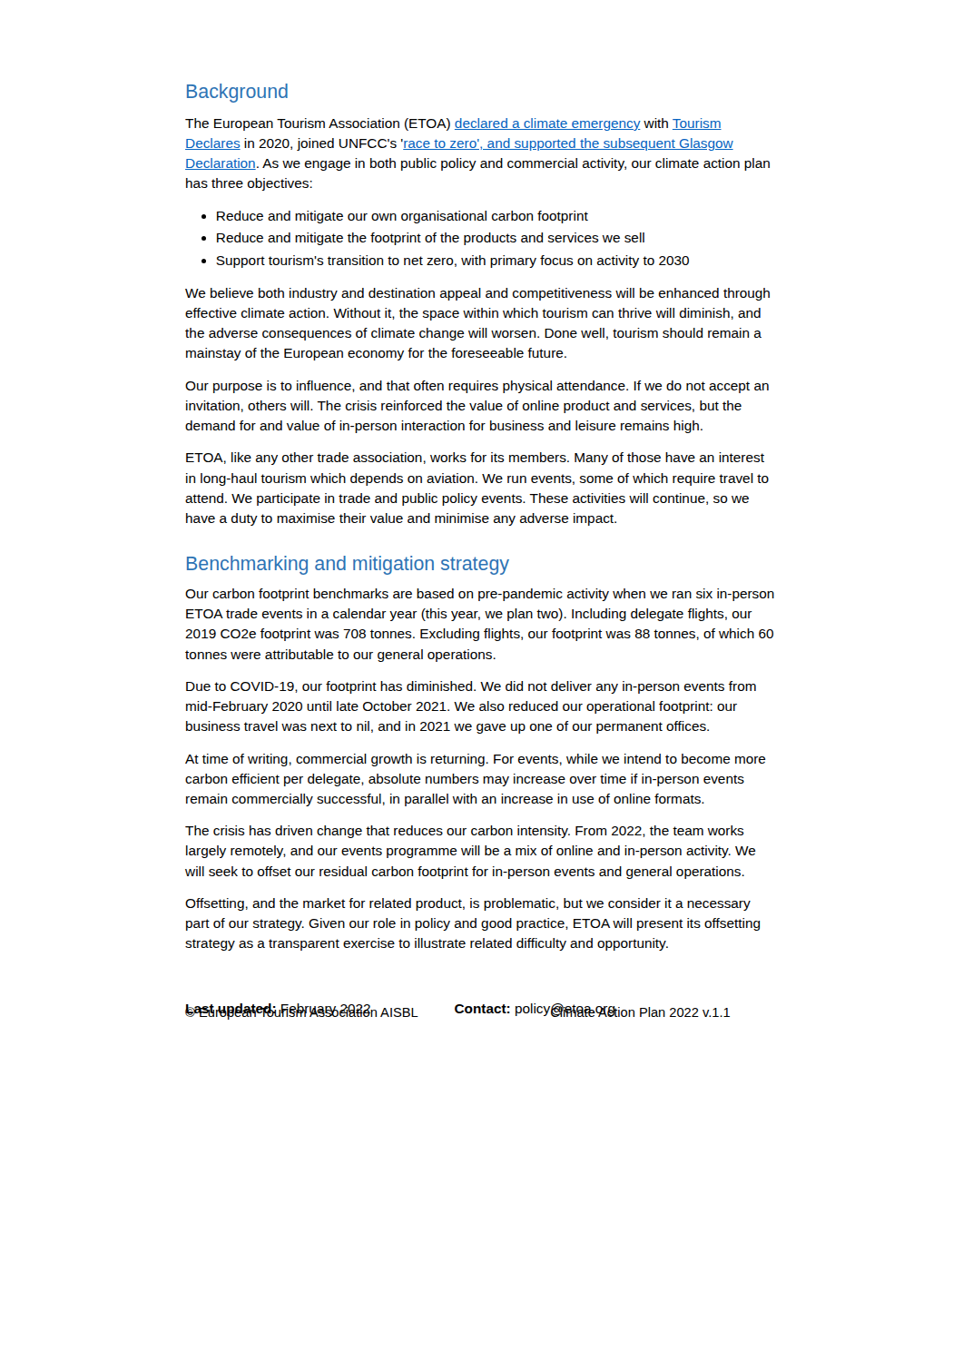Background
The European Tourism Association (ETOA) declared a climate emergency with Tourism Declares in 2020, joined UNFCC's 'race to zero', and supported the subsequent Glasgow Declaration. As we engage in both public policy and commercial activity, our climate action plan has three objectives:
Reduce and mitigate our own organisational carbon footprint
Reduce and mitigate the footprint of the products and services we sell
Support tourism's transition to net zero, with primary focus on activity to 2030
We believe both industry and destination appeal and competitiveness will be enhanced through effective climate action. Without it, the space within which tourism can thrive will diminish, and the adverse consequences of climate change will worsen. Done well, tourism should remain a mainstay of the European economy for the foreseeable future.
Our purpose is to influence, and that often requires physical attendance. If we do not accept an invitation, others will. The crisis reinforced the value of online product and services, but the demand for and value of in-person interaction for business and leisure remains high.
ETOA, like any other trade association, works for its members. Many of those have an interest in long-haul tourism which depends on aviation. We run events, some of which require travel to attend. We participate in trade and public policy events. These activities will continue, so we have a duty to maximise their value and minimise any adverse impact.
Benchmarking and mitigation strategy
Our carbon footprint benchmarks are based on pre-pandemic activity when we ran six in-person ETOA trade events in a calendar year (this year, we plan two). Including delegate flights, our 2019 CO2e footprint was 708 tonnes. Excluding flights, our footprint was 88 tonnes, of which 60 tonnes were attributable to our general operations.
Due to COVID-19, our footprint has diminished. We did not deliver any in-person events from mid-February 2020 until late October 2021. We also reduced our operational footprint: our business travel was next to nil, and in 2021 we gave up one of our permanent offices.
At time of writing, commercial growth is returning. For events, while we intend to become more carbon efficient per delegate, absolute numbers may increase over time if in-person events remain commercially successful, in parallel with an increase in use of online formats.
The crisis has driven change that reduces our carbon intensity. From 2022, the team works largely remotely, and our events programme will be a mix of online and in-person activity. We will seek to offset our residual carbon footprint for in-person events and general operations.
Offsetting, and the market for related product, is problematic, but we consider it a necessary part of our strategy. Given our role in policy and good practice, ETOA will present its offsetting strategy as a transparent exercise to illustrate related difficulty and opportunity.
Last updated: February 2022 Contact: policy@etoa.org
© European Tourism Association AISBL Climate Action Plan 2022 v.1.1